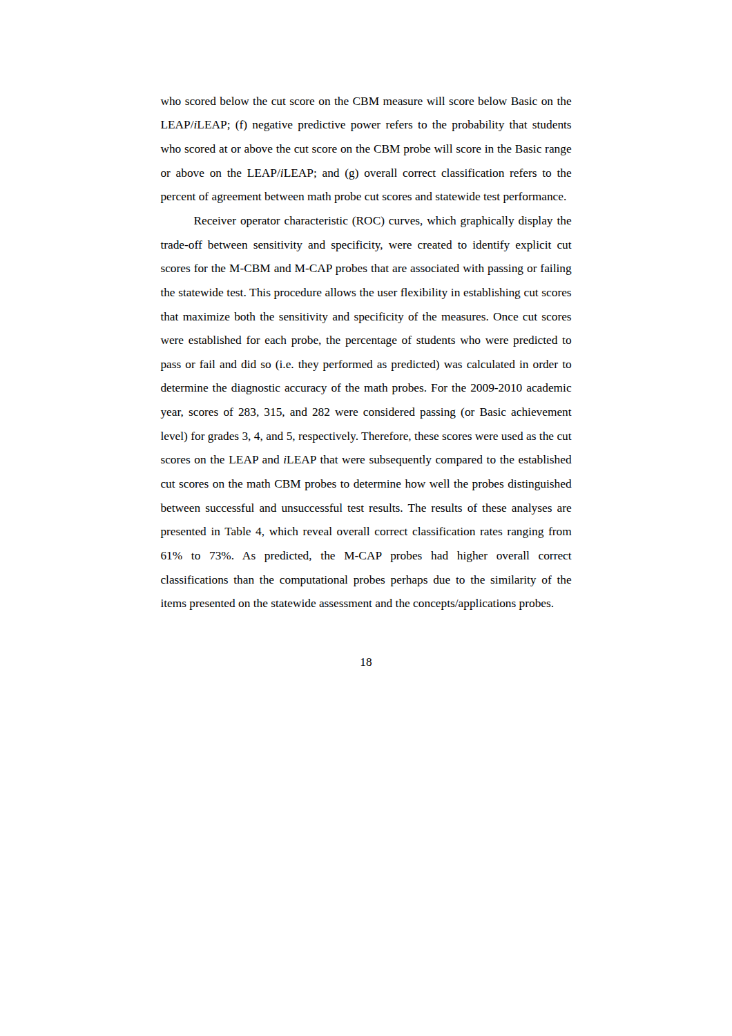who scored below the cut score on the CBM measure will score below Basic on the LEAP/i LEAP; (f) negative predictive power refers to the probability that students who scored at or above the cut score on the CBM probe will score in the Basic range or above on the LEAP/i LEAP; and (g) overall correct classification refers to the percent of agreement between math probe cut scores and statewide test performance.
Receiver operator characteristic (ROC) curves, which graphically display the trade-off between sensitivity and specificity, were created to identify explicit cut scores for the M-CBM and M-CAP probes that are associated with passing or failing the statewide test. This procedure allows the user flexibility in establishing cut scores that maximize both the sensitivity and specificity of the measures. Once cut scores were established for each probe, the percentage of students who were predicted to pass or fail and did so (i.e. they performed as predicted) was calculated in order to determine the diagnostic accuracy of the math probes. For the 2009-2010 academic year, scores of 283, 315, and 282 were considered passing (or Basic achievement level) for grades 3, 4, and 5, respectively. Therefore, these scores were used as the cut scores on the LEAP and i LEAP that were subsequently compared to the established cut scores on the math CBM probes to determine how well the probes distinguished between successful and unsuccessful test results. The results of these analyses are presented in Table 4, which reveal overall correct classification rates ranging from 61% to 73%. As predicted, the M-CAP probes had higher overall correct classifications than the computational probes perhaps due to the similarity of the items presented on the statewide assessment and the concepts/applications probes.
18